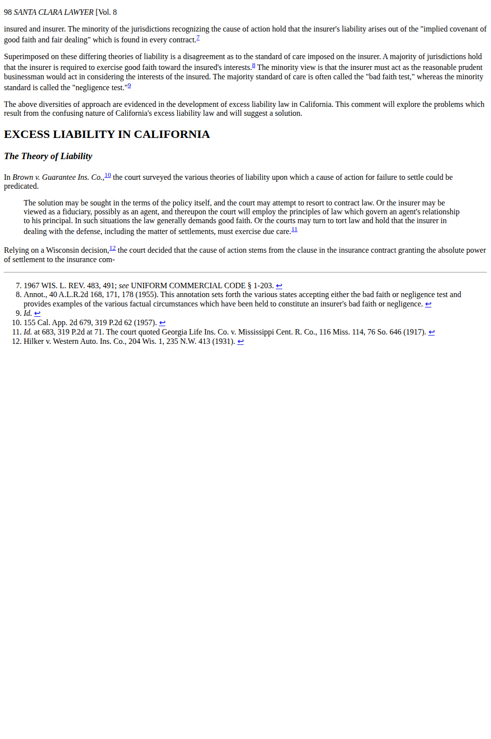98 SANTA CLARA LAWYER [Vol. 8
insured and insurer. The minority of the jurisdictions recognizing the cause of action hold that the insurer's liability arises out of the "implied covenant of good faith and fair dealing" which is found in every contract.7
Superimposed on these differing theories of liability is a disagreement as to the standard of care imposed on the insurer. A majority of jurisdictions hold that the insurer is required to exercise good faith toward the insured's interests.8 The minority view is that the insurer must act as the reasonable prudent businessman would act in considering the interests of the insured. The majority standard of care is often called the "bad faith test," whereas the minority standard is called the "negligence test."9
The above diversities of approach are evidenced in the development of excess liability law in California. This comment will explore the problems which result from the confusing nature of California's excess liability law and will suggest a solution.
EXCESS LIABILITY IN CALIFORNIA
The Theory of Liability
In Brown v. Guarantee Ins. Co.,10 the court surveyed the various theories of liability upon which a cause of action for failure to settle could be predicated.
The solution may be sought in the terms of the policy itself, and the court may attempt to resort to contract law. Or the insurer may be viewed as a fiduciary, possibly as an agent, and thereupon the court will employ the principles of law which govern an agent's relationship to his principal. In such situations the law generally demands good faith. Or the courts may turn to tort law and hold that the insurer in dealing with the defense, including the matter of settlements, must exercise due care.11
Relying on a Wisconsin decision,12 the court decided that the cause of action stems from the clause in the insurance contract granting the absolute power of settlement to the insurance com-
1967 WIS. L. REV. 483, 491; see UNIFORM COMMERCIAL CODE § 1-203. ↩
Annot., 40 A.L.R.2d 168, 171, 178 (1955). This annotation sets forth the various states accepting either the bad faith or negligence test and provides examples of the various factual circumstances which have been held to constitute an insurer's bad faith or negligence. ↩
Id. ↩
155 Cal. App. 2d 679, 319 P.2d 62 (1957). ↩
Id. at 683, 319 P.2d at 71. The court quoted Georgia Life Ins. Co. v. Mississippi Cent. R. Co., 116 Miss. 114, 76 So. 646 (1917). ↩
Hilker v. Western Auto. Ins. Co., 204 Wis. 1, 235 N.W. 413 (1931). ↩